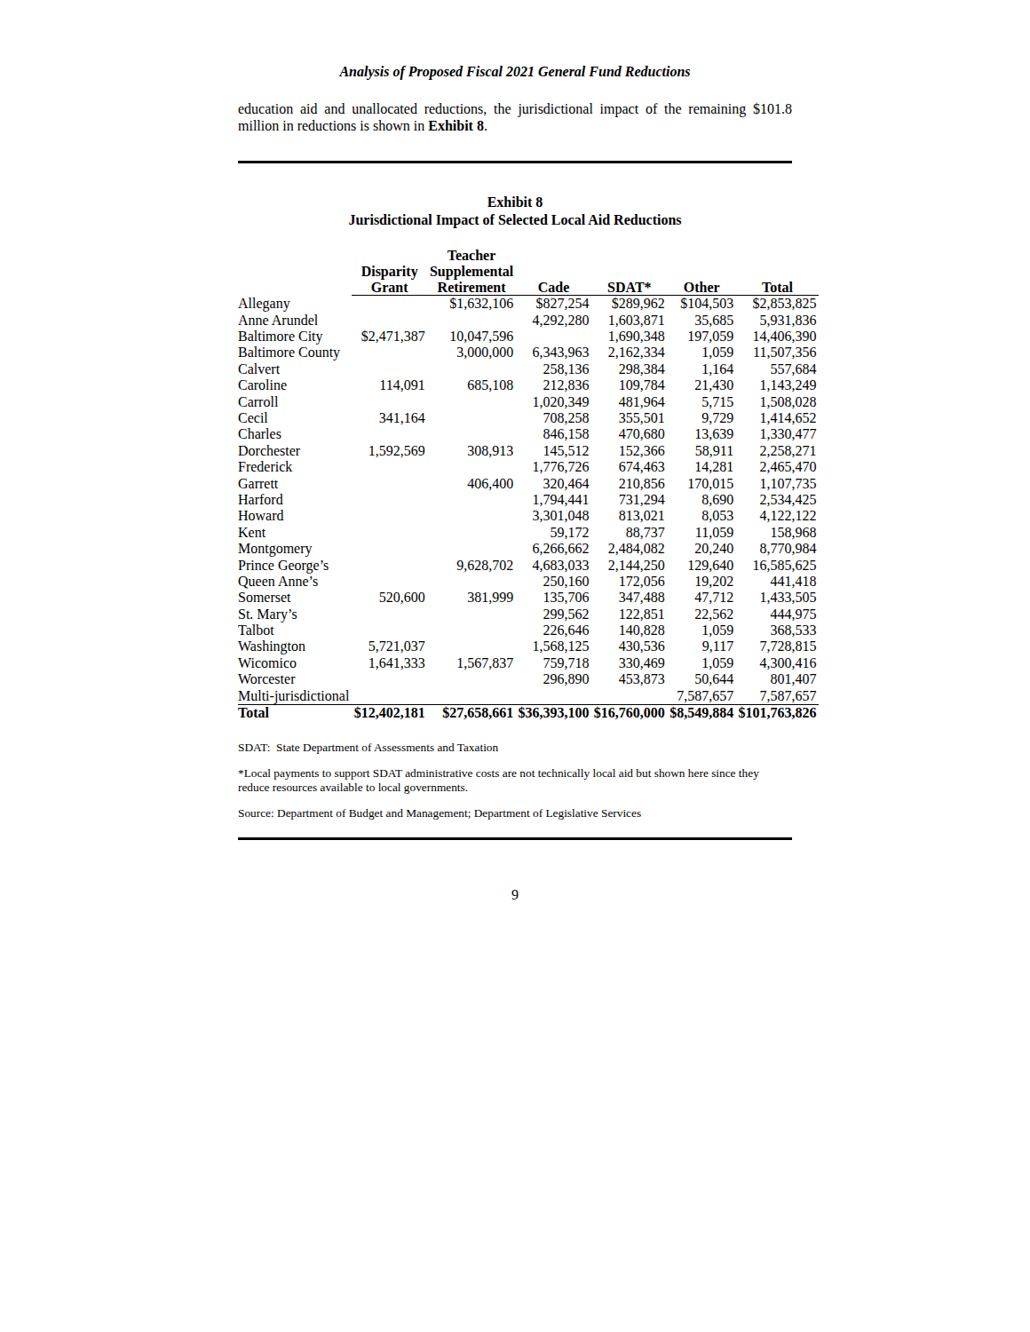Analysis of Proposed Fiscal 2021 General Fund Reductions
education aid and unallocated reductions, the jurisdictional impact of the remaining $101.8 million in reductions is shown in Exhibit 8.
Exhibit 8
Jurisdictional Impact of Selected Local Aid Reductions
| | | Teacher | | | | |
| --- | --- | --- | --- | --- | --- | --- |
| | Disparity | Supplemental | | | | |
| | Grant | Retirement | Cade | SDAT* | Other | Total |
| Allegany | | $1,632,106 | $827,254 | $289,962 | $104,503 | $2,853,825 |
| Anne Arundel | | | 4,292,280 | 1,603,871 | 35,685 | 5,931,836 |
| Baltimore City | $2,471,387 | 10,047,596 | | 1,690,348 | 197,059 | 14,406,390 |
| Baltimore County | | 3,000,000 | 6,343,963 | 2,162,334 | 1,059 | 11,507,356 |
| Calvert | | | 258,136 | 298,384 | 1,164 | 557,684 |
| Caroline | 114,091 | 685,108 | 212,836 | 109,784 | 21,430 | 1,143,249 |
| Carroll | | | 1,020,349 | 481,964 | 5,715 | 1,508,028 |
| Cecil | 341,164 | | 708,258 | 355,501 | 9,729 | 1,414,652 |
| Charles | | | 846,158 | 470,680 | 13,639 | 1,330,477 |
| Dorchester | 1,592,569 | 308,913 | 145,512 | 152,366 | 58,911 | 2,258,271 |
| Frederick | | | 1,776,726 | 674,463 | 14,281 | 2,465,470 |
| Garrett | | 406,400 | 320,464 | 210,856 | 170,015 | 1,107,735 |
| Harford | | | 1,794,441 | 731,294 | 8,690 | 2,534,425 |
| Howard | | | 3,301,048 | 813,021 | 8,053 | 4,122,122 |
| Kent | | | 59,172 | 88,737 | 11,059 | 158,968 |
| Montgomery | | | 6,266,662 | 2,484,082 | 20,240 | 8,770,984 |
| Prince George’s | | 9,628,702 | 4,683,033 | 2,144,250 | 129,640 | 16,585,625 |
| Queen Anne’s | | | 250,160 | 172,056 | 19,202 | 441,418 |
| Somerset | 520,600 | 381,999 | 135,706 | 347,488 | 47,712 | 1,433,505 |
| St. Mary’s | | | 299,562 | 122,851 | 22,562 | 444,975 |
| Talbot | | | 226,646 | 140,828 | 1,059 | 368,533 |
| Washington | 5,721,037 | | 1,568,125 | 430,536 | 9,117 | 7,728,815 |
| Wicomico | 1,641,333 | 1,567,837 | 759,718 | 330,469 | 1,059 | 4,300,416 |
| Worcester | | | 296,890 | 453,873 | 50,644 | 801,407 |
| Multi-jurisdictional | | | | | 7,587,657 | 7,587,657 |
| Total | $12,402,181 | $27,658,661 | $36,393,100 | $16,760,000 | $8,549,884 | $101,763,826 |
SDAT: State Department of Assessments and Taxation
*Local payments to support SDAT administrative costs are not technically local aid but shown here since they reduce resources available to local governments.
Source: Department of Budget and Management; Department of Legislative Services
9